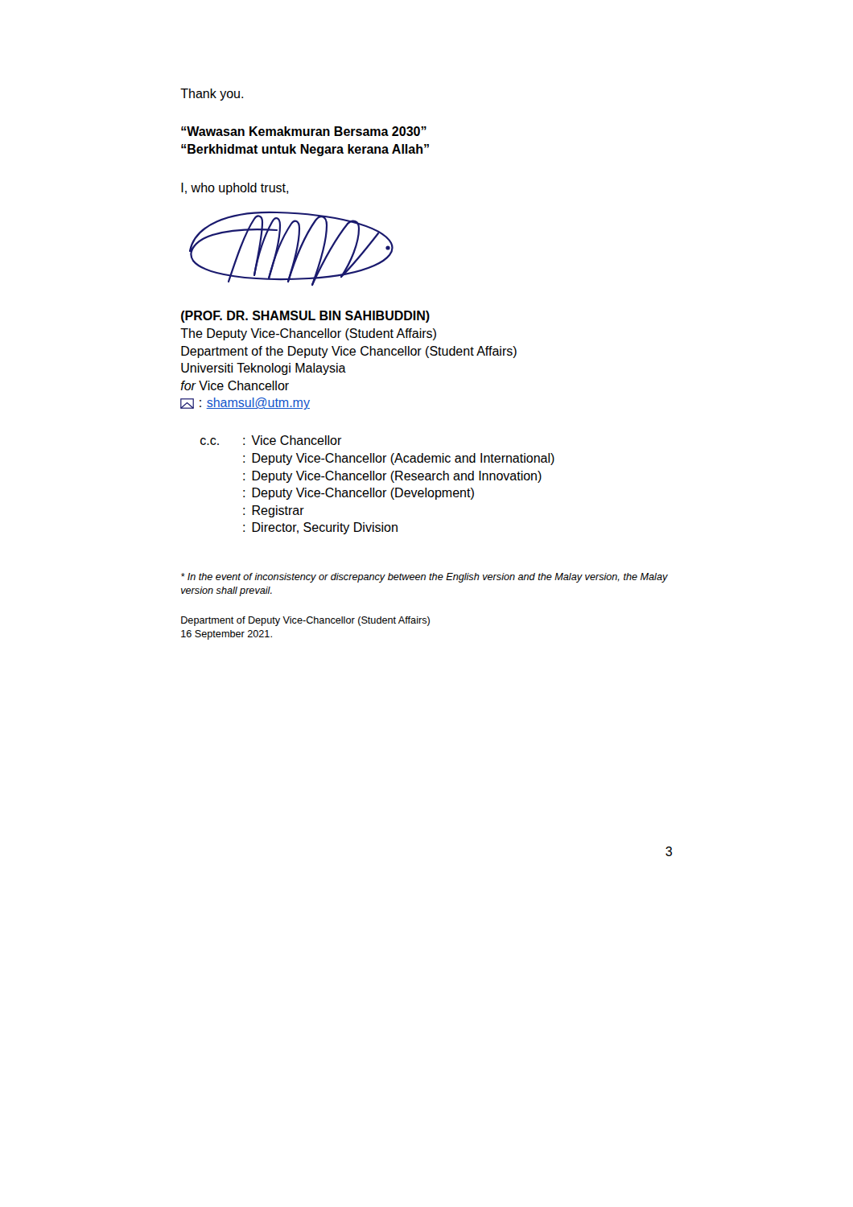Thank you.
“Wawasan Kemakmuran Bersama 2030”
“Berkhidmat untuk Negara kerana Allah”
I, who uphold trust,
(PROF. DR. SHAMSUL BIN SAHIBUDDIN)
The Deputy Vice-Chancellor (Student Affairs)
Department of the Deputy Vice Chancellor (Student Affairs)
Universiti Teknologi Malaysia
for Vice Chancellor
: shamsul@utm.my
c.c.: Vice Chancellor
: Deputy Vice-Chancellor (Academic and International)
: Deputy Vice-Chancellor (Research and Innovation)
: Deputy Vice-Chancellor (Development)
: Registrar
: Director, Security Division
* In the event of inconsistency or discrepancy between the English version and the Malay version, the Malay version shall prevail.
Department of Deputy Vice-Chancellor (Student Affairs)
16 September 2021.
3